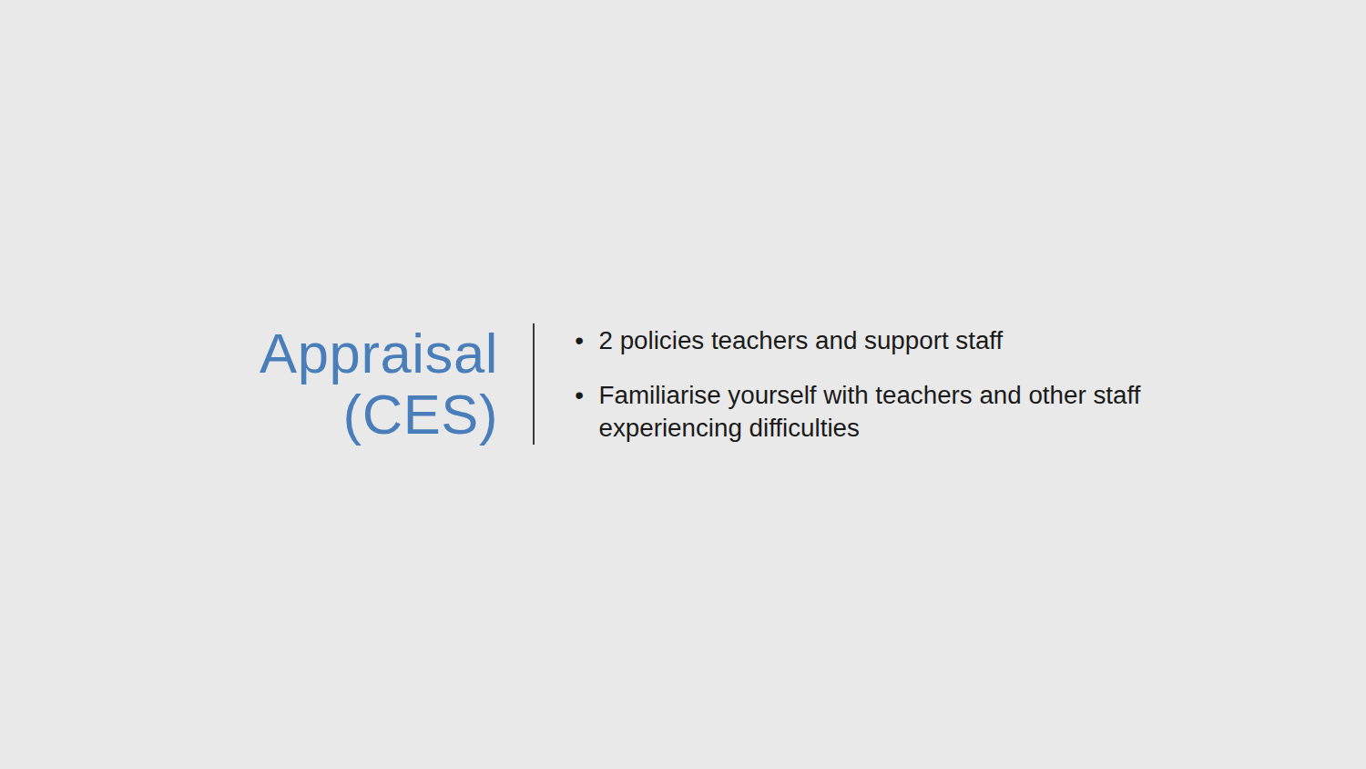Appraisal
(CES)
2 policies teachers and support staff
Familiarise yourself with teachers and other staff experiencing difficulties